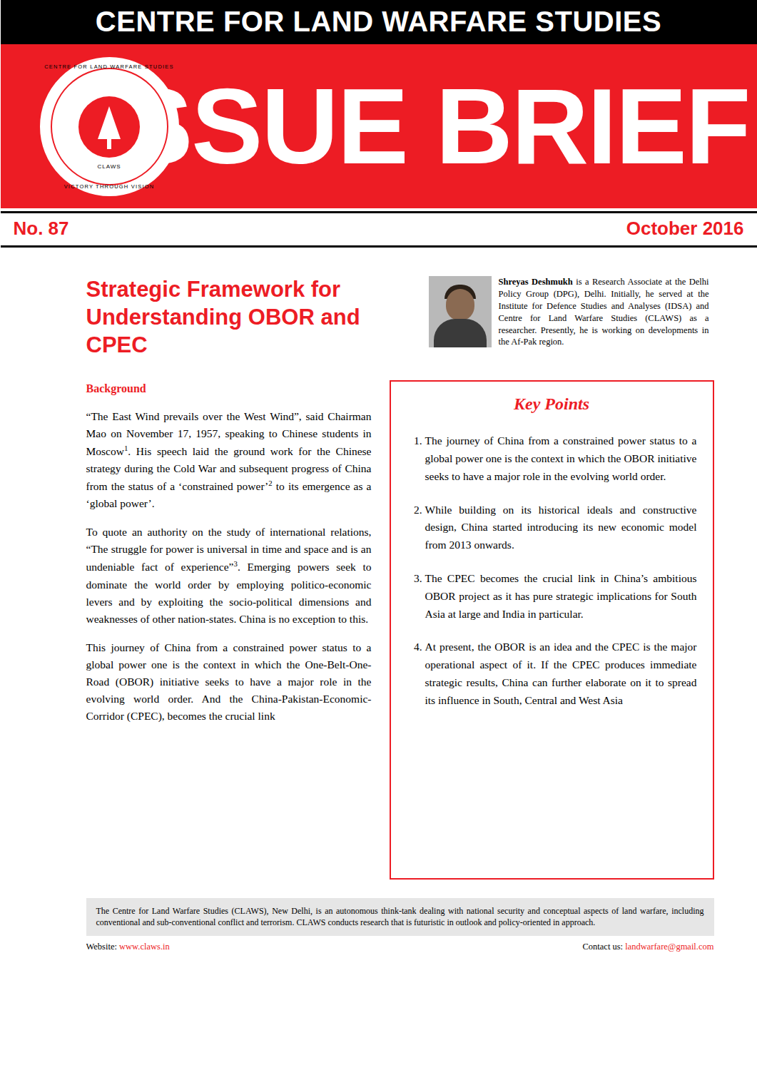CENTRE FOR LAND WARFARE STUDIES
Centre for Land Warfare Studies
CLAWS
Victory Through Vision
ISSUE BRIEF
No. 87 October 2016
Strategic Framework for Understanding OBOR and CPEC
Shreyas Deshmukh is a Research Associate at the Delhi Policy Group (DPG), Delhi. Initially, he served at the Institute for Defence Studies and Analyses (IDSA) and Centre for Land Warfare Studies (CLAWS) as a researcher. Presently, he is working on developments in the Af-Pak region.
Background
“The East Wind prevails over the West Wind”, said Chairman Mao on November 17, 1957, speaking to Chinese students in Moscow1. His speech laid the ground work for the Chinese strategy during the Cold War and subsequent progress of China from the status of a ‘constrained power’2 to its emergence as a ‘global power’.
To quote an authority on the study of international relations, “The struggle for power is universal in time and space and is an undeniable fact of experience”3. Emerging powers seek to dominate the world order by employing politico-economic levers and by exploiting the socio-political dimensions and weaknesses of other nation-states. China is no exception to this.
This journey of China from a constrained power status to a global power one is the context in which the One-Belt-One-Road (OBOR) initiative seeks to have a major role in the evolving world order. And the China-Pakistan-Economic-Corridor (CPEC), becomes the crucial link
Key Points
The journey of China from a constrained power status to a global power one is the context in which the OBOR initiative seeks to have a major role in the evolving world order.
While building on its historical ideals and constructive design, China started introducing its new economic model from 2013 onwards.
The CPEC becomes the crucial link in China’s ambitious OBOR project as it has pure strategic implications for South Asia at large and India in particular.
At present, the OBOR is an idea and the CPEC is the major operational aspect of it. If the CPEC produces immediate strategic results, China can further elaborate on it to spread its influence in South, Central and West Asia
The Centre for Land Warfare Studies (CLAWS), New Delhi, is an autonomous think-tank dealing with national security and conceptual aspects of land warfare, including conventional and sub-conventional conflict and terrorism. CLAWS conducts research that is futuristic in outlook and policy-oriented in approach.
Website: www.claws.in Contact us: landwarfare@gmail.com